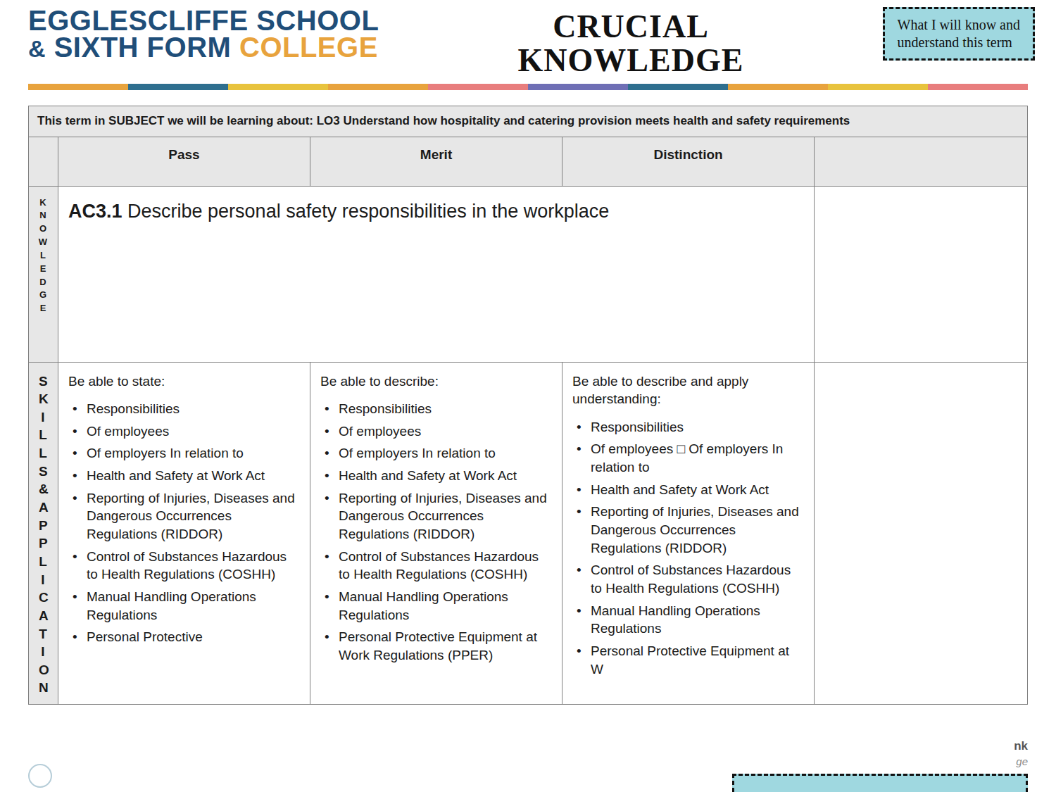EGGLESCLIFFE SCHOOL
& SIXTH FORM COLLEGE
CRUCIAL
KNOWLEDGE
What I will know and
understand this term
| This term in SUBJECT we will be learning about: LO3 Understand how hospitality and catering provision meets health and safety requirements |
| | Pass | Merit | Distinction | |
| K N O W L E D G E | AC3.1 Describe personal safety responsibilities in the workplace | |
| S K I L L S & A P P L I C A T I O N | Be able to state: Responsibilities Of employees Of employers In relation to Health and Safety at Work Act Reporting of Injuries, Diseases and Dangerous Occurrences Regulations (RIDDOR) Control of Substances Hazardous to Health Regulations (COSHH) Manual Handling Operations Regulations Personal Protective | Be able to describe: Responsibilities Of employees Of employers In relation to Health and Safety at Work Act Reporting of Injuries, Diseases and Dangerous Occurrences Regulations (RIDDOR) Control of Substances Hazardous to Health Regulations (COSHH) Manual Handling Operations Regulations Personal Protective Equipment at Work Regulations (PPER) | Be able to describe and apply understanding: Responsibilities Of employees □ Of employers In relation to Health and Safety at Work Act Reporting of Injuries, Diseases and Dangerous Occurrences Regulations (RIDDOR) Control of Substances Hazardous to Health Regulations (COSHH) Manual Handling Operations Regulations Personal Protective Equipment at W | |
nk
ge